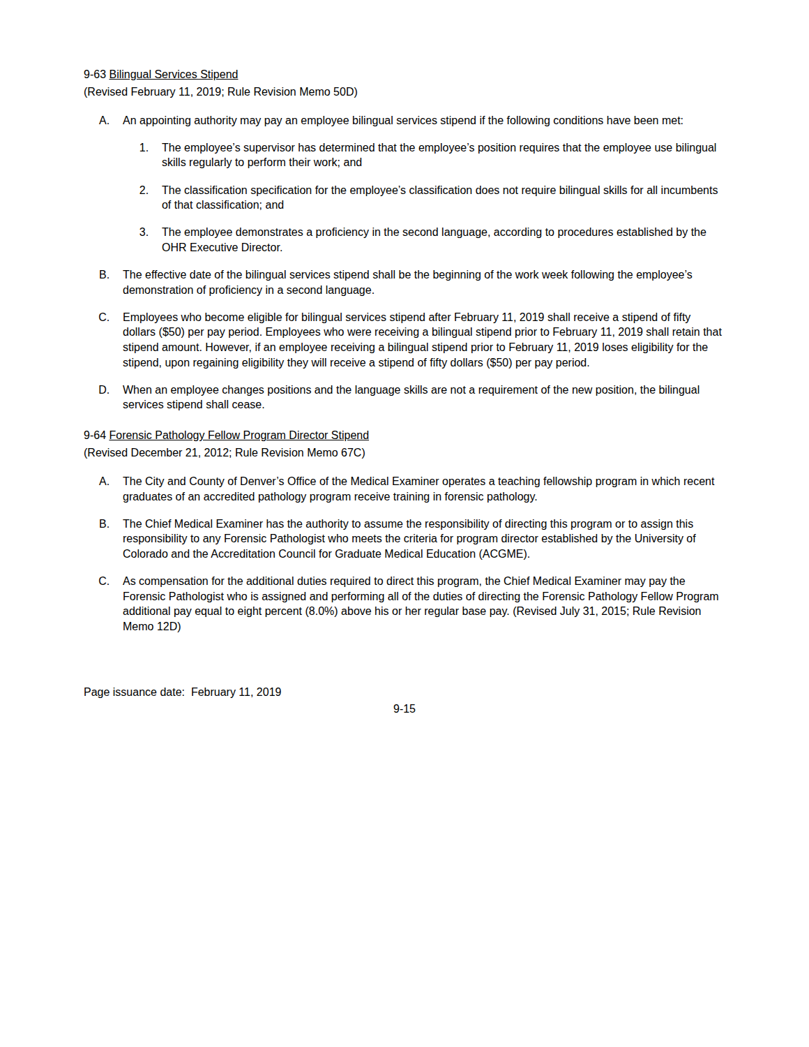9-63 Bilingual Services Stipend
(Revised February 11, 2019; Rule Revision Memo 50D)
An appointing authority may pay an employee bilingual services stipend if the following conditions have been met:
The employee’s supervisor has determined that the employee’s position requires that the employee use bilingual skills regularly to perform their work; and
The classification specification for the employee’s classification does not require bilingual skills for all incumbents of that classification; and
The employee demonstrates a proficiency in the second language, according to procedures established by the OHR Executive Director.
The effective date of the bilingual services stipend shall be the beginning of the work week following the employee’s demonstration of proficiency in a second language.
Employees who become eligible for bilingual services stipend after February 11, 2019 shall receive a stipend of fifty dollars ($50) per pay period. Employees who were receiving a bilingual stipend prior to February 11, 2019 shall retain that stipend amount. However, if an employee receiving a bilingual stipend prior to February 11, 2019 loses eligibility for the stipend, upon regaining eligibility they will receive a stipend of fifty dollars ($50) per pay period.
When an employee changes positions and the language skills are not a requirement of the new position, the bilingual services stipend shall cease.
9-64 Forensic Pathology Fellow Program Director Stipend
(Revised December 21, 2012; Rule Revision Memo 67C)
The City and County of Denver’s Office of the Medical Examiner operates a teaching fellowship program in which recent graduates of an accredited pathology program receive training in forensic pathology.
The Chief Medical Examiner has the authority to assume the responsibility of directing this program or to assign this responsibility to any Forensic Pathologist who meets the criteria for program director established by the University of Colorado and the Accreditation Council for Graduate Medical Education (ACGME).
As compensation for the additional duties required to direct this program, the Chief Medical Examiner may pay the Forensic Pathologist who is assigned and performing all of the duties of directing the Forensic Pathology Fellow Program additional pay equal to eight percent (8.0%) above his or her regular base pay. (Revised July 31, 2015; Rule Revision Memo 12D)
Page issuance date: February 11, 2019
9-15